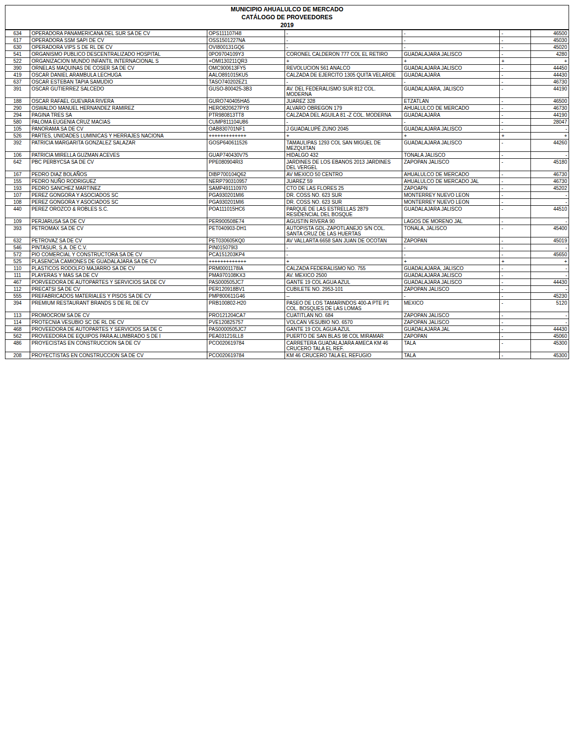| MUNICIPIO AHUALULCO DE MERCADO |
| CATÁLOGO DE PROVEEDORES |
| 2019 |
| 634 | OPERADORA PANAMERICANA DEL SUR SA DE CV | OPS111107I48 | - | - | - | 46500 |
| 617 | OPERADORA SSM SAPI DE CV | OSS1501227NA | - | - | - | 45030 |
| 630 | OPERADORA VIPS S DE RL DE CV | OVI800131GQ6 | - | - | - | 45020 |
| 541 | ORGANISMO PUBLICO DESCENTRALIZADO HOSPITAL | 0PO9704109Y3 | CORONEL CALDERON 777 COL EL RETIRO | GUADALAJARA JALISCO | - | 4280 |
| 522 | ORGANIZACION MUNDO INFANTIL INTERNACIONAL S | +OMI130211QR3 | + | + | + | + |
| 390 | ORNELAS MAQUINAS DE COSER SA DE CV | OMC900613FY5 | REVOLUCION 561 ANALCO | GUADALAJARA JALISCO | - | 44450 |
| 419 | OSCAR DANIEL ARAMBULA LECHUGA | AALO891015KU5 | CALZADA DE EJERCITO 1305 QUITA VELARDE | GUADALAJARA | - | 44430 |
| 637 | OSCAR ESTEBAN TAPIA SAMUDIO | TASO740202EZ1 | - | - | - | 46730 |
| 391 | OSCAR GUTIERREZ SALCEDO | GUSO-800425-3B3 | AV. DEL FEDERALISMO SUR 812 COL. MODERNA | GUADALAJARA, JALISCO | - | 44190 |
| 188 | OSCAR RAFAEL GUEVARA RIVERA | GURO740405HA5 | JUAREZ 328 | ETZATLAN | - | 46500 |
| 290 | OSWALDO MANUEL HERNANDEZ RAMIREZ | HERO820627PY8 | ALVARO OBREGON 179 | AHUALULCO DE MERCADO | - | 46730 |
| 294 | PAGINA TRES SA | PTR980813TT8 | CALZADA DEL AGUILA 81 -Z COL. MODERNA | GUADALAJARA | - | 44190 |
| 580 | PALOMA EUGENIA CRUZ MACIAS | CUMP811104U86 | - | - | - | 28047 |
| 105 | PANORAMA SA DE CV | OAB830701NF1 | J GUADALUPÉ ZUNO 2045 | GUADALAJARA JALISCO | - | - |
| 526 | PARTES, UNIDADES LUMINICAS Y HERRAJES NACIONA | +++++++++++++ | + | + | + | + |
| 392 | PATRICIA MARGARITA GONZALEZ SALAZAR | GOSP640611526 | TAMAULIPAS 1293 COL SAN MIGUEL DE MEZQUITAN | GUADALAJARA JALISCO | - | 44260 |
| 106 | PATRICIA MIRELLA GUZMAN ACEVES | GUAP740430V75 | HIDALGO 432 | TONALA JALISCO | - | - |
| 642 | PBC PERBYCSA SA DE CV | PPE080904RI3 | JARDINES DE LOS EBANOS 2013 JARDINES DEL VERGEL | ZAPOPAN JALISCO | - | 45180 |
| 167 | PEDRO DIAZ BOLAÑOS | DIBP700104Q62 | AV MEXICO 50 CENTRO | AHUALULCO DE MERCADO | - | 46730 |
| 155 | PEDRO NUÑO RODRIGUEZ | NERP790310957 | JUAREZ 59 | AHUALULCO DE MERCADO JAL | - | 46730 |
| 193 | PEDRO SANCHEZ MARTINEZ | SAMP491110970 | CTO DE LAS FLORES 25 | ZAPOAPN | - | 45202 |
| 107 | PEREZ GONGORA Y ASOCIADOS SC | PGA930201MI6 | DR. COSS NO. 623 SUR | MONTERREY NUEVO LEON | - | - |
| 108 | PEREZ GONGORA Y ASOCIADOS SC | PGA930201MI6 | DR. COSS NO. 623 SUR | MONTERREY NUEVO LEON | - | - |
| 440 | PEREZ OROZCO & ROBLES S.C. | POA111015HC6 | PARQUE DE LAS ESTRELLAS 2879 RESIDENCIAL DEL BOSQUE | GUADALAJARA JALISCO | - | 44510 |
| 109 | PERJARUSA SA DE CV | PER900508E74 | AGUSTIN RIVERA 90 | LAGOS DE MORENO JAL | - | - |
| 393 | PETROMAX SA DE CV | PET040903-DH1 | AUTOPISTA GDL-ZAPOTLANEJO S/N COL. SANTA CRUZ DE LAS HUERTAS | TONALA, JALISCO | - | 45400 |
| 632 | PETROVAZ SA DE CV | PET030605KQ0 | AV VALLARTA 6658 SAN JUAN DE OCOTAN | ZAPOPAN | - | 45019 |
| 546 | PINTASUR, S.A. DE C.V. | PIN015079I3 | - | - | - | - |
| 572 | PIO COMERCIAL Y CONSTRUCTORA SA DE CV | PCA151203KP4 | - | - | - | 45650 |
| 525 | PLASENCIA CAMIONES DE GUADALAJARA SA DE CV | +++++++++++++ | + | + | + | + |
| 110 | PLASTICOS RODOLFO MAJARRO SA DE CV | PRM0001178IA | CALZADA FEDERALISMO NO. 755 | GUADALAJARA, JALISCO | - | - |
| 111 | PLAYERAS Y MAS SA DE CV | PMA970108KX3 | AV. MEXICO 2500 | GUADALAJARA JALISCO | - | - |
| 467 | PORVEEDORA DE AUTOPARTES Y SERVICIOS SA DE CV | PAS000505JC7 | GANTE 19 COL AGUA AZUL | GUADALAJARA JALISCO | - | 44430 |
| 112 | PRECATSI SA DE CV | PER120918BV1 | CUBILETE NO. 2953-101 | ZAPOPAN JALISCO | - | - |
| 555 | PREFABRICADOS MATERIALES Y PISOS SA DE CV | PMP800611G46 | -- | - | - | 45230 |
| 394 | PREMIUM RESTAURANT BRANDS S DE RL DE CV | PRB100802-H20 | PASEO DE LOS TAMARINDOS 400-A PTE P1 COL. BOSQUES DE LAS LOMAS | MEXICO | - | 5120 |
| 113 | PROMOCROM SA DE CV | PRO121204CA7 | CUATITLAN NO. 684 | ZAPOPAN JALISCO | - | - |
| 114 | PROTECNIA VESUBIO SC DE RL DE CV | PVE120825757 | VOLCAN VESUBIO NO. 6570 | ZAPOPAN JALISCO | - | - |
| 468 | PROVEEDORA DE AUTOPARTES Y SERVICIOS SA DE C | PAS0000505JC7 | GANTE 19 COL AGUA AZUL | GUADALAJARA JAL | - | 44430 |
| 562 | PROVEEDORA DE EQUIPOS PARA ALUMBRADO S DE I | PEA031216LL8 | PUERTO DE SAN BLAS 98 COL MIRAMAR | ZAPOPAN | - | 45060 |
| 486 | PROYECISTAS EN CONSTRUCCION SA DE CV | PCO020619784 | CARRETERA GUADALAJARA AMECA KM 46 CRUCERO TALA EL REF. | TALA | - | 45300 |
| 208 | PROYECTISTAS EN CONSTRUCCION SA DE CV | PCO020619784 | KM 46 CRUCERO TALA EL REFUGIO | TALA | - | 45300 |